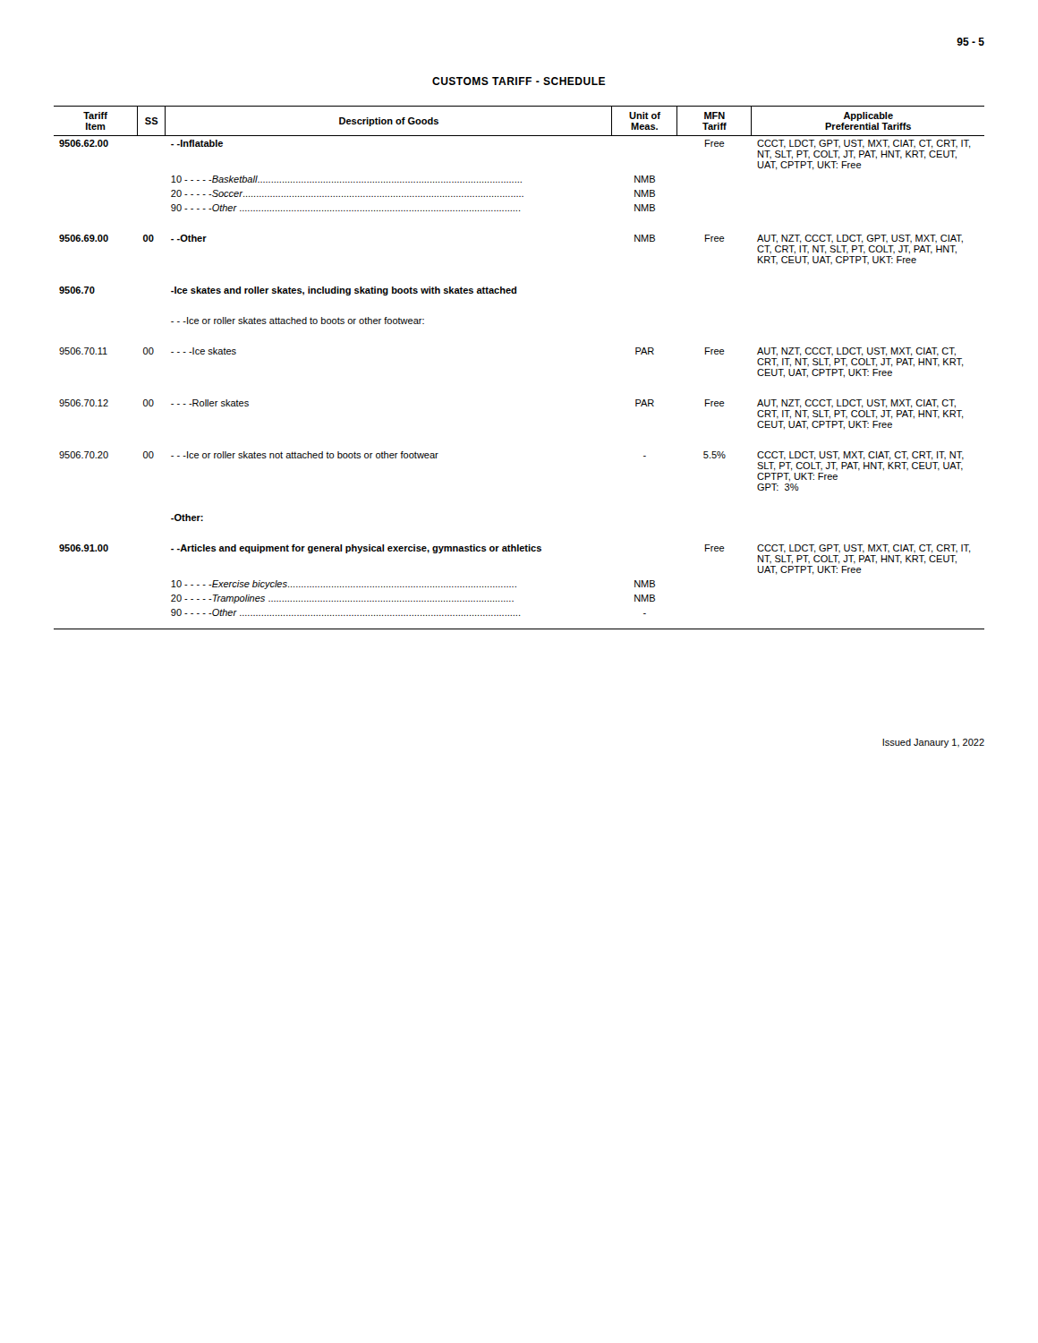95 - 5
CUSTOMS TARIFF - SCHEDULE
| Tariff Item | SS | Description of Goods | Unit of Meas. | MFN Tariff | Applicable Preferential Tariffs |
| --- | --- | --- | --- | --- | --- |
| 9506.62.00 | | - -Inflatable | | Free | CCCT, LDCT, GPT, UST, MXT, CIAT, CT, CRT, IT, NT, SLT, PT, COLT, JT, PAT, HNT, KRT, CEUT, UAT, CPTPT, UKT: Free |
| | | 10 - - - - - Basketball ................................................................................................. | NMB | | |
| | | 20 - - - - - Soccer ....................................................................................................... | NMB | | |
| | | 90 - - - - - Other ....................................................................................................... | NMB | | |
| 9506.69.00 | 00 | - -Other | NMB | Free | AUT, NZT, CCCT, LDCT, GPT, UST, MXT, CIAT, CT, CRT, IT, NT, SLT, PT, COLT, JT, PAT, HNT, KRT, CEUT, UAT, CPTPT, UKT: Free |
| 9506.70 | | -Ice skates and roller skates, including skating boots with skates attached | | | |
| | | - - -Ice or roller skates attached to boots or other footwear: | | | |
| 9506.70.11 | 00 | - - - -Ice skates | PAR | Free | AUT, NZT, CCCT, LDCT, UST, MXT, CIAT, CT, CRT, IT, NT, SLT, PT, COLT, JT, PAT, HNT, KRT, CEUT, UAT, CPTPT, UKT: Free |
| 9506.70.12 | 00 | - - - -Roller skates | PAR | Free | AUT, NZT, CCCT, LDCT, UST, MXT, CIAT, CT, CRT, IT, NT, SLT, PT, COLT, JT, PAT, HNT, KRT, CEUT, UAT, CPTPT, UKT: Free |
| 9506.70.20 | 00 | - - -Ice or roller skates not attached to boots or other footwear | - | 5.5% | CCCT, LDCT, UST, MXT, CIAT, CT, CRT, IT, NT, SLT, PT, COLT, JT, PAT, HNT, KRT, CEUT, UAT, CPTPT, UKT: Free GPT: 3% |
| | | -Other: | | | |
| 9506.91.00 | | - -Articles and equipment for general physical exercise, gymnastics or athletics | | Free | CCCT, LDCT, GPT, UST, MXT, CIAT, CT, CRT, IT, NT, SLT, PT, COLT, JT, PAT, HNT, KRT, CEUT, UAT, CPTPT, UKT: Free |
| | | 10 - - - - - Exercise bicycles .................................................................................... | NMB | | |
| | | 20 - - - - - Trampolines .......................................................................................... | NMB | | |
| | | 90 - - - - - Other ....................................................................................................... | - | | |
Issued Janaury 1, 2022